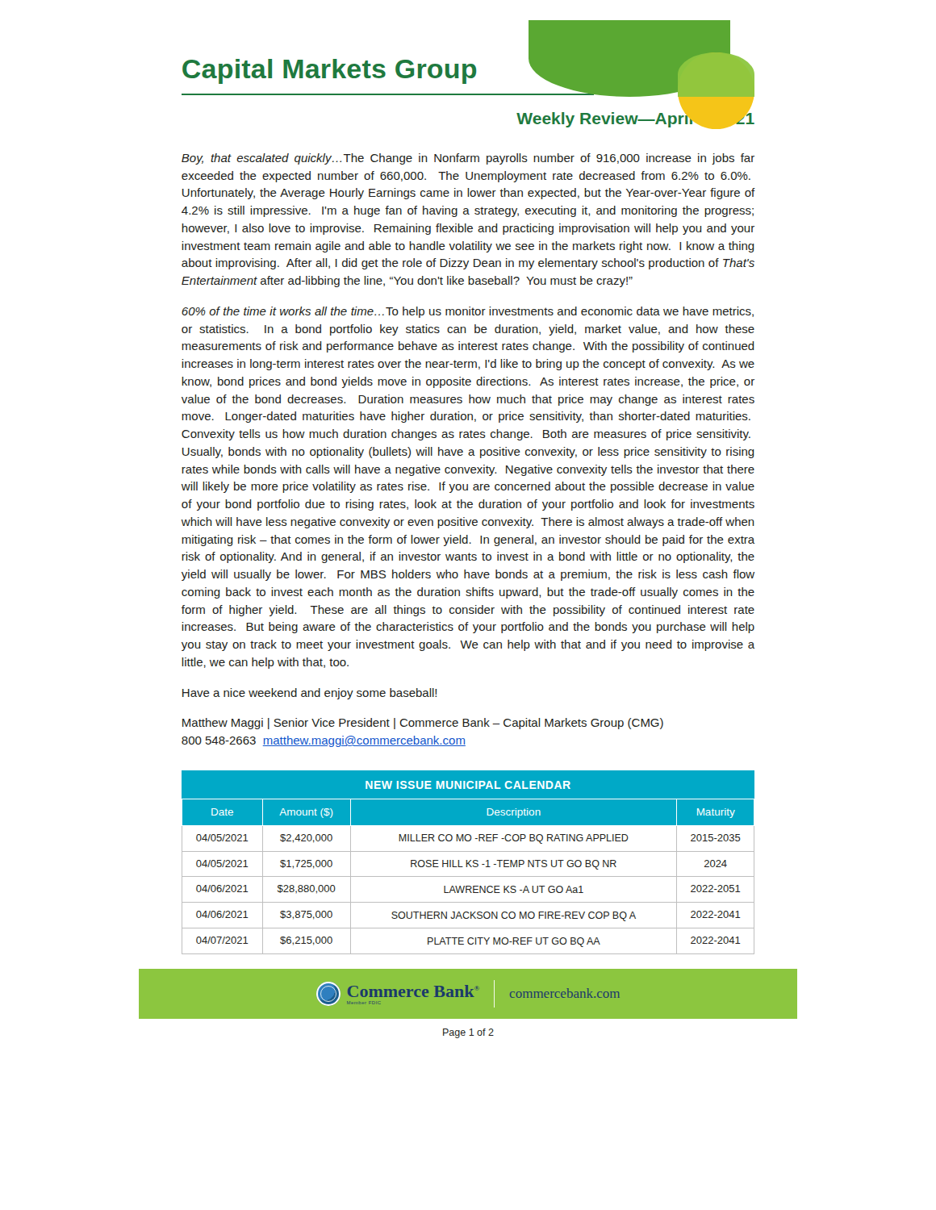Capital Markets Group
Weekly Review—April 2, 2021
Boy, that escalated quickly…The Change in Nonfarm payrolls number of 916,000 increase in jobs far exceeded the expected number of 660,000. The Unemployment rate decreased from 6.2% to 6.0%. Unfortunately, the Average Hourly Earnings came in lower than expected, but the Year-over-Year figure of 4.2% is still impressive. I'm a huge fan of having a strategy, executing it, and monitoring the progress; however, I also love to improvise. Remaining flexible and practicing improvisation will help you and your investment team remain agile and able to handle volatility we see in the markets right now. I know a thing about improvising. After all, I did get the role of Dizzy Dean in my elementary school's production of That's Entertainment after ad-libbing the line, “You don't like baseball? You must be crazy!”
60% of the time it works all the time…To help us monitor investments and economic data we have metrics, or statistics. In a bond portfolio key statics can be duration, yield, market value, and how these measurements of risk and performance behave as interest rates change. With the possibility of continued increases in long-term interest rates over the near-term, I'd like to bring up the concept of convexity. As we know, bond prices and bond yields move in opposite directions. As interest rates increase, the price, or value of the bond decreases. Duration measures how much that price may change as interest rates move. Longer-dated maturities have higher duration, or price sensitivity, than shorter-dated maturities. Convexity tells us how much duration changes as rates change. Both are measures of price sensitivity. Usually, bonds with no optionality (bullets) will have a positive convexity, or less price sensitivity to rising rates while bonds with calls will have a negative convexity. Negative convexity tells the investor that there will likely be more price volatility as rates rise. If you are concerned about the possible decrease in value of your bond portfolio due to rising rates, look at the duration of your portfolio and look for investments which will have less negative convexity or even positive convexity. There is almost always a trade-off when mitigating risk – that comes in the form of lower yield. In general, an investor should be paid for the extra risk of optionality. And in general, if an investor wants to invest in a bond with little or no optionality, the yield will usually be lower. For MBS holders who have bonds at a premium, the risk is less cash flow coming back to invest each month as the duration shifts upward, but the trade-off usually comes in the form of higher yield. These are all things to consider with the possibility of continued interest rate increases. But being aware of the characteristics of your portfolio and the bonds you purchase will help you stay on track to meet your investment goals. We can help with that and if you need to improvise a little, we can help with that, too.
Have a nice weekend and enjoy some baseball!
Matthew Maggi | Senior Vice President | Commerce Bank – Capital Markets Group (CMG)
800 548-2663 matthew.maggi@commercebank.com
NEW ISSUE MUNICIPAL CALENDAR
| Date | Amount ($) | Description | Maturity |
| --- | --- | --- | --- |
| 04/05/2021 | $2,420,000 | MILLER CO MO -REF -COP BQ RATING APPLIED | 2015-2035 |
| 04/05/2021 | $1,725,000 | ROSE HILL KS -1 -TEMP NTS UT GO BQ NR | 2024 |
| 04/06/2021 | $28,880,000 | LAWRENCE KS -A UT GO Aa1 | 2022-2051 |
| 04/06/2021 | $3,875,000 | SOUTHERN JACKSON CO MO FIRE-REV COP BQ A | 2022-2041 |
| 04/07/2021 | $6,215,000 | PLATTE CITY MO-REF UT GO BQ AA | 2022-2041 |
Commerce Bank® Member FDIC
commercebank.com
Page 1 of 2